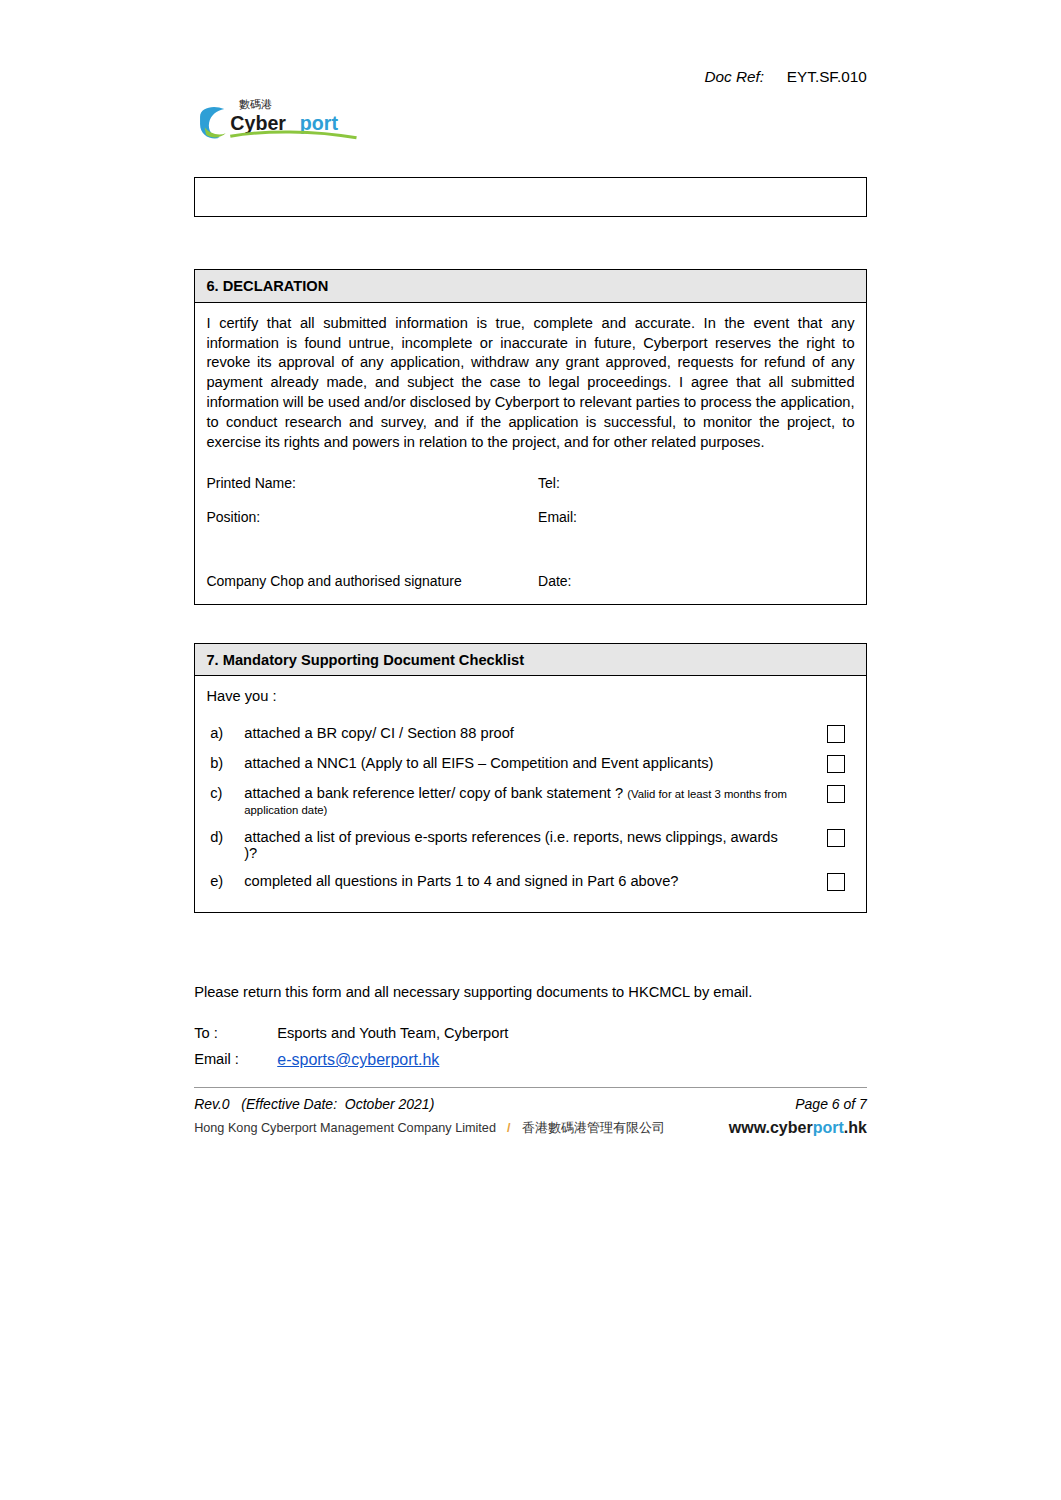Doc Ref: EYT.SF.010
數碼港 Cyber port
6. DECLARATION
I certify that all submitted information is true, complete and accurate. In the event that any information is found untrue, incomplete or inaccurate in future, Cyberport reserves the right to revoke its approval of any application, withdraw any grant approved, requests for refund of any payment already made, and subject the case to legal proceedings. I agree that all submitted information will be used and/or disclosed by Cyberport to relevant parties to process the application, to conduct research and survey, and if the application is successful, to monitor the project, to exercise its rights and powers in relation to the project, and for other related purposes.
Printed Name:
Tel:
Position:
Email:
Company Chop and authorised signature
Date:
7. Mandatory Supporting Document Checklist
Have you :
| a) | attached a BR copy/ CI / Section 88 proof | |
| b) | attached a NNC1 (Apply to all EIFS – Competition and Event applicants) | |
| c) | attached a bank reference letter/ copy of bank statement ? (Valid for at least 3 months from application date) | |
| d) | attached a list of previous e-sports references (i.e. reports, news clippings, awards )? | |
| e) | completed all questions in Parts 1 to 4 and signed in Part 6 above? | |
Please return this form and all necessary supporting documents to HKCMCL by email.
To :
Esports and Youth Team, Cyberport
Email :
e-sports@cyberport.hk
Rev.0 (Effective Date: October 2021)
Page 6 of 7
Hong Kong Cyberport Management Company Limited / 香港數碼港管理有限公司
www. cyber port.hk